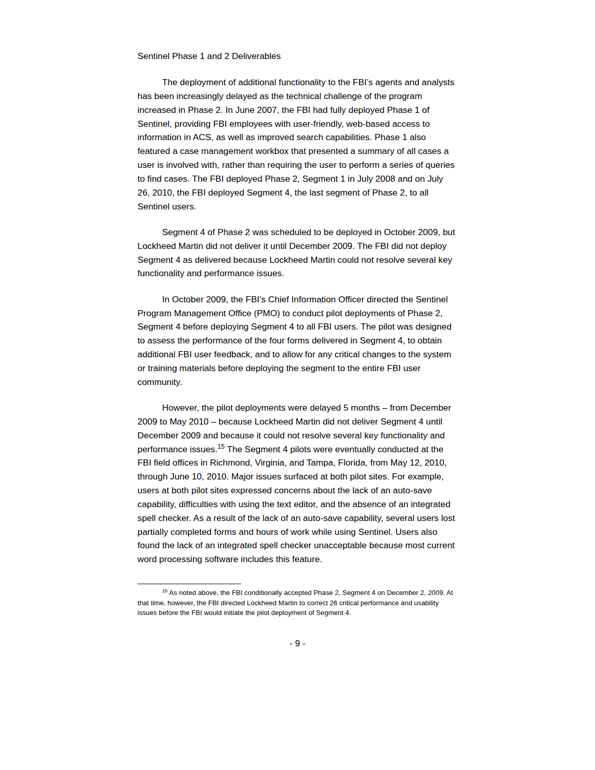Sentinel Phase 1 and 2 Deliverables
The deployment of additional functionality to the FBI’s agents and analysts has been increasingly delayed as the technical challenge of the program increased in Phase 2. In June 2007, the FBI had fully deployed Phase 1 of Sentinel, providing FBI employees with user-friendly, web-based access to information in ACS, as well as improved search capabilities. Phase 1 also featured a case management workbox that presented a summary of all cases a user is involved with, rather than requiring the user to perform a series of queries to find cases. The FBI deployed Phase 2, Segment 1 in July 2008 and on July 26, 2010, the FBI deployed Segment 4, the last segment of Phase 2, to all Sentinel users.
Segment 4 of Phase 2 was scheduled to be deployed in October 2009, but Lockheed Martin did not deliver it until December 2009. The FBI did not deploy Segment 4 as delivered because Lockheed Martin could not resolve several key functionality and performance issues.
In October 2009, the FBI’s Chief Information Officer directed the Sentinel Program Management Office (PMO) to conduct pilot deployments of Phase 2, Segment 4 before deploying Segment 4 to all FBI users. The pilot was designed to assess the performance of the four forms delivered in Segment 4, to obtain additional FBI user feedback, and to allow for any critical changes to the system or training materials before deploying the segment to the entire FBI user community.
However, the pilot deployments were delayed 5 months – from December 2009 to May 2010 – because Lockheed Martin did not deliver Segment 4 until December 2009 and because it could not resolve several key functionality and performance issues.15 The Segment 4 pilots were eventually conducted at the FBI field offices in Richmond, Virginia, and Tampa, Florida, from May 12, 2010, through June 10, 2010. Major issues surfaced at both pilot sites. For example, users at both pilot sites expressed concerns about the lack of an auto-save capability, difficulties with using the text editor, and the absence of an integrated spell checker. As a result of the lack of an auto-save capability, several users lost partially completed forms and hours of work while using Sentinel. Users also found the lack of an integrated spell checker unacceptable because most current word processing software includes this feature.
15 As noted above, the FBI conditionally accepted Phase 2, Segment 4 on December 2, 2009. At that time, however, the FBI directed Lockheed Martin to correct 26 critical performance and usability issues before the FBI would initiate the pilot deployment of Segment 4.
- 9 -